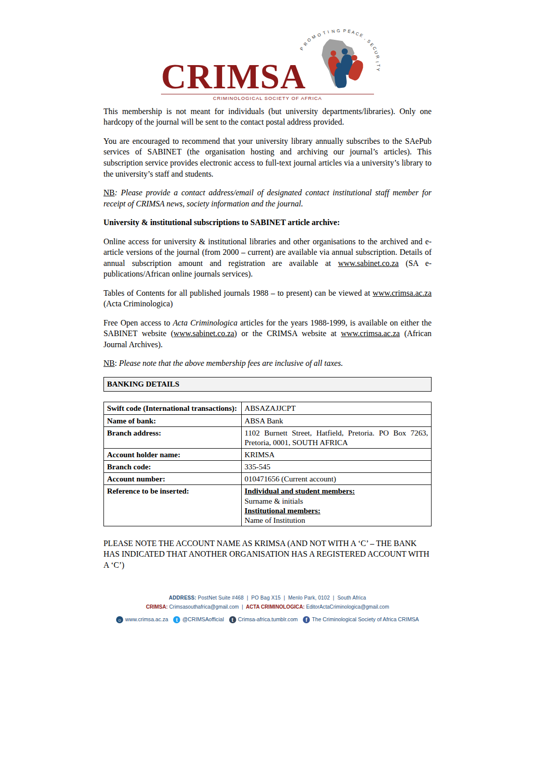CRIMSA P R O M O T I N G P E A C E , S E C U R I T Y Criminological Society of Africa
This membership is not meant for individuals (but university departments/libraries). Only one hardcopy of the journal will be sent to the contact postal address provided.
You are encouraged to recommend that your university library annually subscribes to the SAePub services of SABINET (the organisation hosting and archiving our journal’s articles). This subscription service provides electronic access to full-text journal articles via a university’s library to the university’s staff and students.
NB: Please provide a contact address/email of designated contact institutional staff member for receipt of CRIMSA news, society information and the journal.
University & institutional subscriptions to SABINET article archive:
Online access for university & institutional libraries and other organisations to the archived and e-article versions of the journal (from 2000 – current) are available via annual subscription. Details of annual subscription amount and registration are available at www.sabinet.co.za (SA e-publications/African online journals services).
Tables of Contents for all published journals 1988 – to present) can be viewed at www.crimsa.ac.za (Acta Criminologica)
Free Open access to Acta Criminologica articles for the years 1988-1999, is available on either the SABINET website (www.sabinet.co.za) or the CRIMSA website at www.crimsa.ac.za (African Journal Archives).
NB: Please note that the above membership fees are inclusive of all taxes.
BANKING DETAILS
| Swift code (International transactions): | ABSAZAJJCPT |
| Name of bank: | ABSA Bank |
| Branch address: | 1102 Burnett Street, Hatfield, Pretoria. PO Box 7263, Pretoria, 0001, SOUTH AFRICA |
| Account holder name: | KRIMSA |
| Branch code: | 335-545 |
| Account number: | 010471656 (Current account) |
| Reference to be inserted: | Individual and student members: Surname & initials Institutional members: Name of Institution |
PLEASE NOTE THE ACCOUNT NAME AS KRIMSA (AND NOT WITH A ‘C’ – THE BANK HAS INDICATED THAT ANOTHER ORGANISATION HAS A REGISTERED ACCOUNT WITH A ‘C’)
ADDRESS: PostNet Suite #468 | PO Bag X15 | Menlo Park, 0102 | South Africa
CRIMSA: Crimsasouthafrica@gmail.com | ACTA CRIMINOLOGICA: EditorActaCriminologica@gmail.com
☼ www.crimsa.ac.za t @CRIMSAofficial t Crimsa-africa.tumblr.com f The Criminological Society of Africa CRIMSA